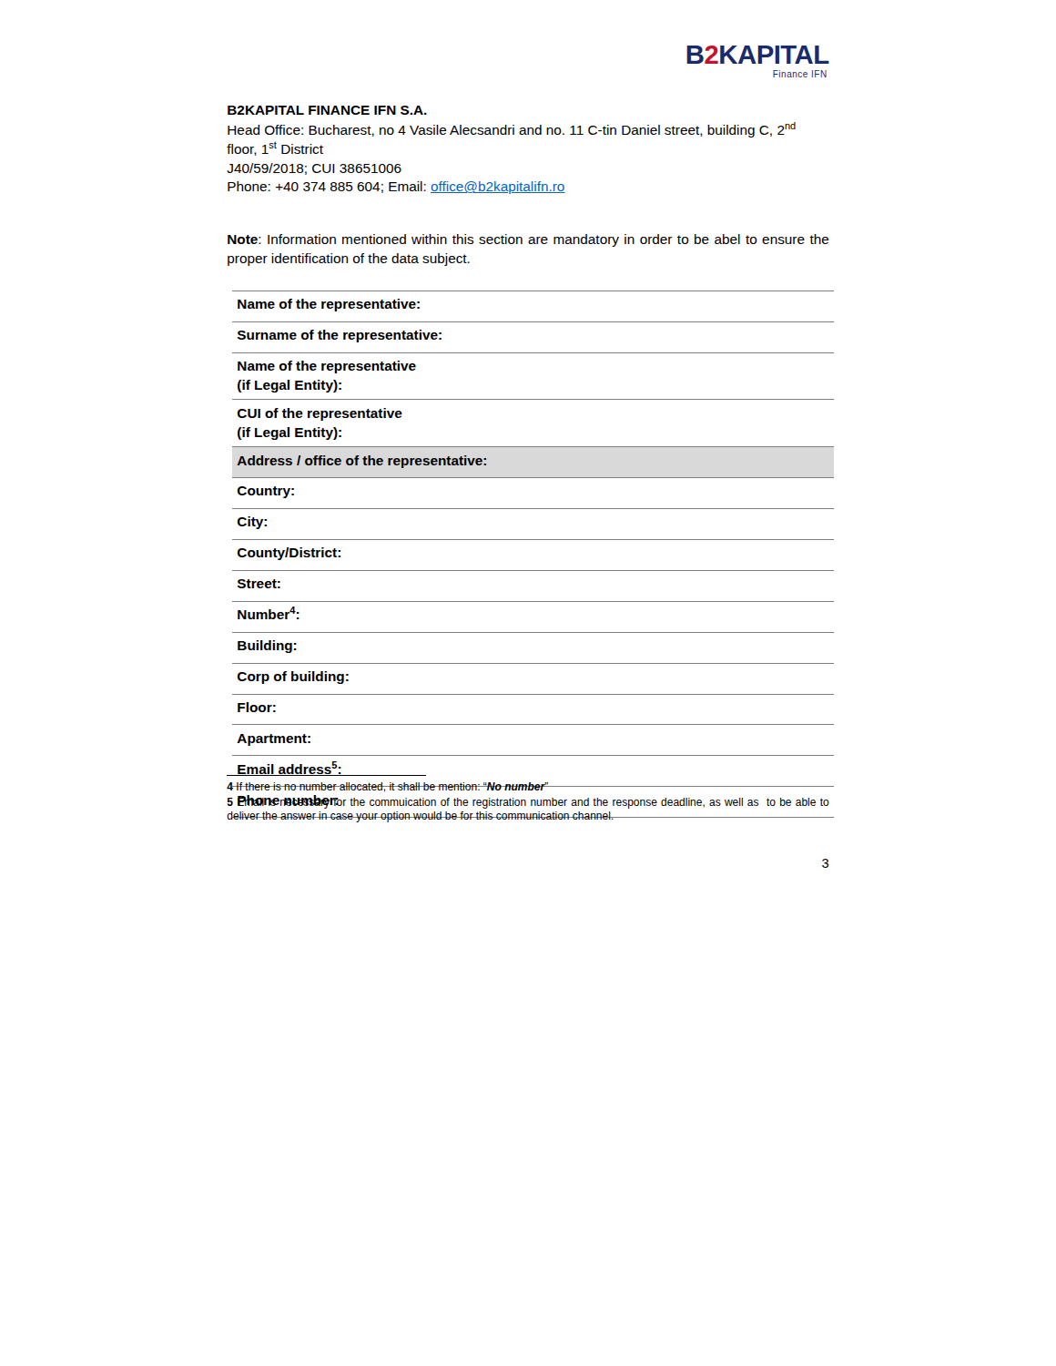B2 KAPITAL
Finance IFN
B2KAPITAL FINANCE IFN S.A.
Head Office: Bucharest, no 4 Vasile Alecsandri and no. 11 C-tin Daniel street, building C, 2nd floor, 1st District
J40/59/2018; CUI 38651006
Phone: +40 374 885 604; Email: office@b2kapitalifn.ro
Note: Information mentioned within this section are mandatory in order to be abel to ensure the proper identification of the data subject.
| Name of the representative: |
| Surname of the representative: |
| Name of the representative (if Legal Entity): |
| CUI of the representative (if Legal Entity): |
| Address / office of the representative: |
| Country: |
| City: |
| County/District: |
| Street: |
| Number 4 : |
| Building: |
| Corp of building: |
| Floor: |
| Apartment: |
| Email address 5 : |
| Phone number: |
4 If there is no number allocated, it shall be mention: “No number”
5 Email is necessary for the commuication of the registration number and the response deadline, as well as to be able to deliver the answer in case your option would be for this communication channel.
3